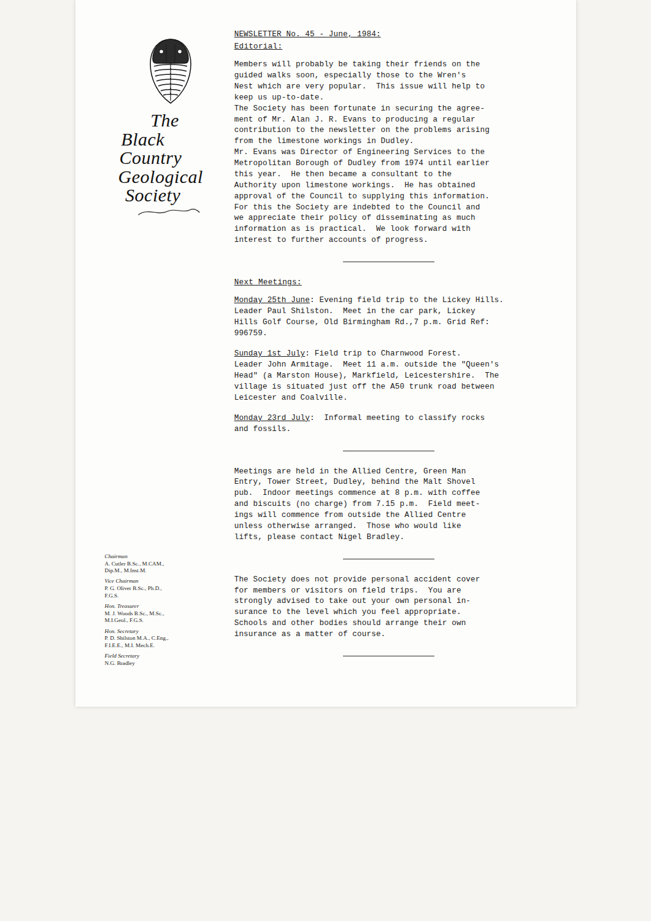The Black Country Geological Society
NEWSLETTER No. 45 - June, 1984:
Editorial:
Members will probably be taking their friends on the
guided walks soon, especially those to the Wren's
Nest which are very popular. This issue will help to
keep us up‑to‑date.
The Society has been fortunate in securing the agree‑
ment of Mr. Alan J. R. Evans to producing a regular
contribution to the newsletter on the problems arising
from the limestone workings in Dudley.
Mr. Evans was Director of Engineering Services to the
Metropolitan Borough of Dudley from 1974 until earlier
this year. He then became a consultant to the
Authority upon limestone workings. He has obtained
approval of the Council to supplying this information.
For this the Society are indebted to the Council and
we appreciate their policy of disseminating as much
information as is practical. We look forward with
interest to further accounts of progress.
Next Meetings:
Monday 25th June: Evening field trip to the Lickey Hills.
Leader Paul Shilston. Meet in the car park, Lickey
Hills Golf Course, Old Birmingham Rd.,7 p.m. Grid Ref:
996759.
Sunday 1st July: Field trip to Charnwood Forest.
Leader John Armitage. Meet 11 a.m. outside the "Queen's
Head" (a Marston House), Markfield, Leicestershire. The
village is situated just off the A50 trunk road between
Leicester and Coalville.
Monday 23rd July: Informal meeting to classify rocks
and fossils.
Meetings are held in the Allied Centre, Green Man
Entry, Tower Street, Dudley, behind the Malt Shovel
pub. Indoor meetings commence at 8 p.m. with coffee
and biscuits (no charge) from 7.15 p.m. Field meet‑
ings will commence from outside the Allied Centre
unless otherwise arranged. Those who would like
lifts, please contact Nigel Bradley.
The Society does not provide personal accident cover
for members or visitors on field trips. You are
strongly advised to take out your own personal in‑
surance to the level which you feel appropriate.
Schools and other bodies should arrange their own
insurance as a matter of course.
Chairman A. Cutler B.Sc., M.CAM.,
Dip.M., M.Inst.M.
Vice Chairman P. G. Oliver B.Sc., Ph.D.,
F.G.S.
Hon. Treasurer M. J. Woods B.Sc., M.Sc.,
M.I.Geol., F.G.S.
Hon. Secretary P. D. Shilston M.A., C.Eng.,
F.I.E.E., M.I. Mech.E.
Field Secretary N.G. Bradley